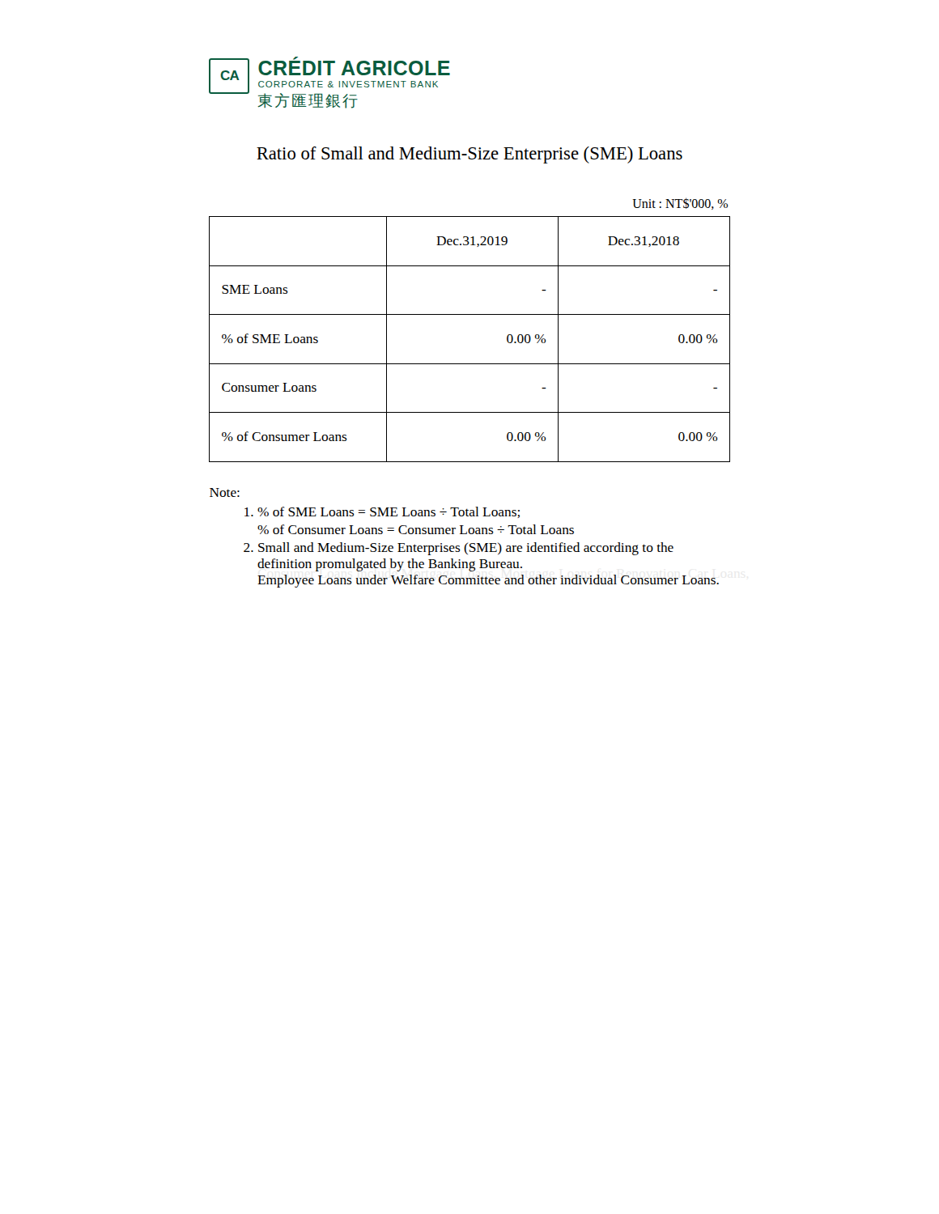CRÉDIT AGRICOLE
CORPORATE & INVESTMENT BANK
東方匯理銀行
Ratio of Small and Medium-Size Enterprise (SME) Loans
Unit : NT$'000, %
| | Dec.31,2019 | Dec.31,2018 |
| SME Loans | - | - |
| % of SME Loans | 0.00 % | 0.00 % |
| Consumer Loans | - | - |
| % of Consumer Loans | 0.00 % | 0.00 % |
Note:
% of SME Loans = SME Loans ÷ Total Loans;
% of Consumer Loans = Consumer Loans ÷ Total Loans
Small and Medium-Size Enterprises (SME) are identified according to the definition promulgated by the Banking Bureau.
Consumer Loans include Mortgage Loans, Mortgage Loans for Renovation, Car Loans,
Employee Loans under Welfare Committee and other individual Consumer Loans.